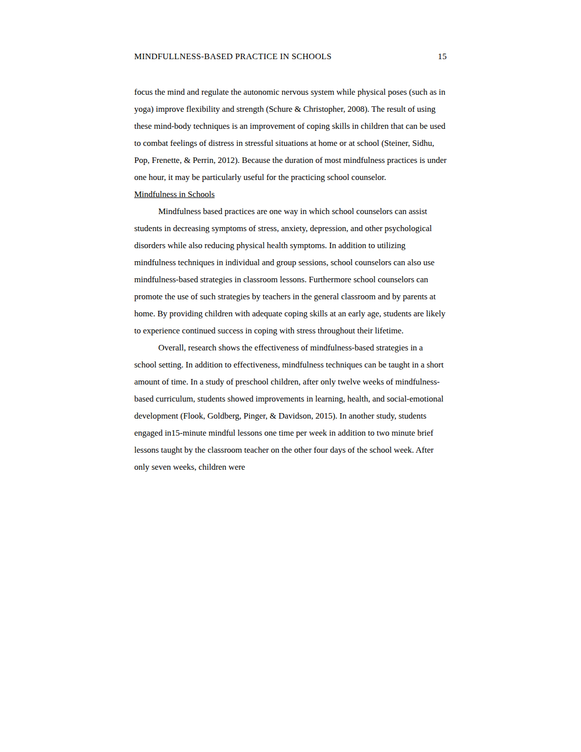Mindfullness-Based Practice in Schools 15
focus the mind and regulate the autonomic nervous system while physical poses (such as in yoga) improve flexibility and strength (Schure & Christopher, 2008). The result of using these mind-body techniques is an improvement of coping skills in children that can be used to combat feelings of distress in stressful situations at home or at school (Steiner, Sidhu, Pop, Frenette, & Perrin, 2012). Because the duration of most mindfulness practices is under one hour, it may be particularly useful for the practicing school counselor.
Mindfulness in Schools
Mindfulness based practices are one way in which school counselors can assist students in decreasing symptoms of stress, anxiety, depression, and other psychological disorders while also reducing physical health symptoms. In addition to utilizing mindfulness techniques in individual and group sessions, school counselors can also use mindfulness-based strategies in classroom lessons. Furthermore school counselors can promote the use of such strategies by teachers in the general classroom and by parents at home. By providing children with adequate coping skills at an early age, students are likely to experience continued success in coping with stress throughout their lifetime.
Overall, research shows the effectiveness of mindfulness-based strategies in a school setting. In addition to effectiveness, mindfulness techniques can be taught in a short amount of time. In a study of preschool children, after only twelve weeks of mindfulness-based curriculum, students showed improvements in learning, health, and social-emotional development (Flook, Goldberg, Pinger, & Davidson, 2015). In another study, students engaged in15-minute mindful lessons one time per week in addition to two minute brief lessons taught by the classroom teacher on the other four days of the school week. After only seven weeks, children were